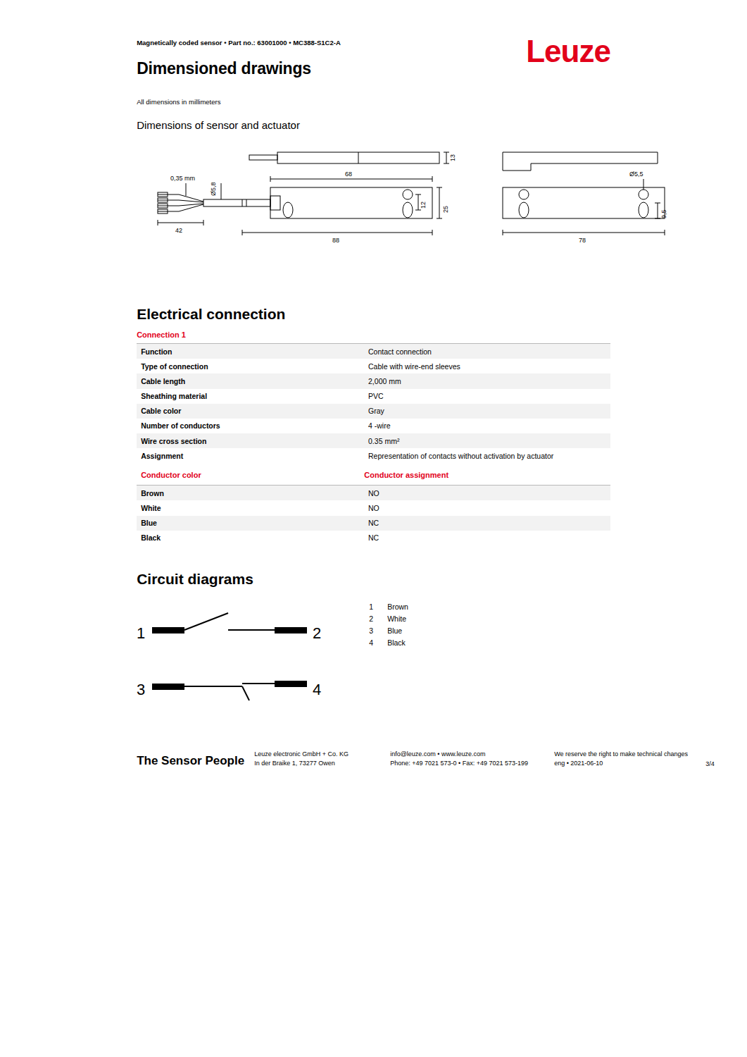Magnetically coded sensor • Part no.: 63001000 • MC388-S1C2-A
Dimensioned drawings
Leuze
All dimensions in millimeters
Dimensions of sensor and actuator
13 0,35 mm Ø5,8 42 68 88 12 25 Ø5,5 9,5 78
Electrical connection
Connection 1
| Function | Contact connection |
| Type of connection | Cable with wire-end sleeves |
| Cable length | 2,000 mm |
| Sheathing material | PVC |
| Cable color | Gray |
| Number of conductors | 4 -wire |
| Wire cross section | 0.35 mm² |
| Assignment | Representation of contacts without activation by actuator |
Conductor color
Conductor assignment
| Brown | NO |
| White | NO |
| Blue | NC |
| Black | NC |
Circuit diagrams
1 2 3 4
| 1 | Brown |
| 2 | White |
| 3 | Blue |
| 4 | Black |
The Sensor People
Leuze electronic GmbH + Co. KG
In der Braike 1, 73277 Owen
info@leuze.com • www.leuze.com
Phone: +49 7021 573-0 • Fax: +49 7021 573-199
We reserve the right to make technical changes
eng • 2021-06-10
3/4